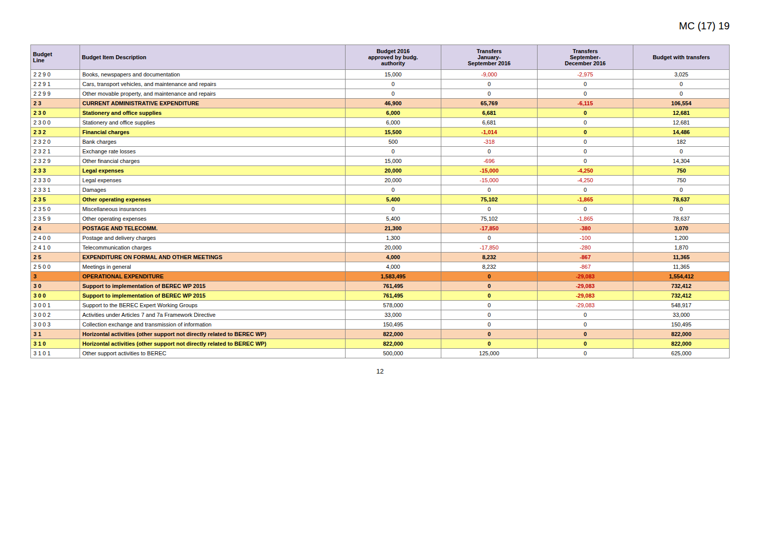MC (17) 19
| Budget Line | Budget Item Description | Budget 2016 approved by budg. authority | Transfers January- September 2016 | Transfers September- December 2016 | Budget with transfers |
| --- | --- | --- | --- | --- | --- |
| 2 2 9 0 | Books, newspapers and documentation | 15,000 | -9,000 | -2,975 | 3,025 |
| 2 2 9 1 | Cars, transport vehicles, and maintenance and repairs | 0 | 0 | 0 | 0 |
| 2 2 9 9 | Other movable property, and maintenance and repairs | 0 | 0 | 0 | 0 |
| 2 3 | CURRENT ADMINISTRATIVE EXPENDITURE | 46,900 | 65,769 | -6,115 | 106,554 |
| 2 3 0 | Stationery and office supplies | 6,000 | 6,681 | 0 | 12,681 |
| 2 3 0 0 | Stationery and office supplies | 6,000 | 6,681 | 0 | 12,681 |
| 2 3 2 | Financial charges | 15,500 | -1,014 | 0 | 14,486 |
| 2 3 2 0 | Bank charges | 500 | -318 | 0 | 182 |
| 2 3 2 1 | Exchange rate losses | 0 | 0 | 0 | 0 |
| 2 3 2 9 | Other financial charges | 15,000 | -696 | 0 | 14,304 |
| 2 3 3 | Legal expenses | 20,000 | -15,000 | -4,250 | 750 |
| 2 3 3 0 | Legal expenses | 20,000 | -15,000 | -4,250 | 750 |
| 2 3 3 1 | Damages | 0 | 0 | 0 | 0 |
| 2 3 5 | Other operating expenses | 5,400 | 75,102 | -1,865 | 78,637 |
| 2 3 5 0 | Miscellaneous insurances | 0 | 0 | 0 | 0 |
| 2 3 5 9 | Other operating expenses | 5,400 | 75,102 | -1,865 | 78,637 |
| 2 4 | POSTAGE AND TELECOMM. | 21,300 | -17,850 | -380 | 3,070 |
| 2 4 0 0 | Postage and delivery charges | 1,300 | 0 | -100 | 1,200 |
| 2 4 1 0 | Telecommunication charges | 20,000 | -17,850 | -280 | 1,870 |
| 2 5 | EXPENDITURE ON FORMAL AND OTHER MEETINGS | 4,000 | 8,232 | -867 | 11,365 |
| 2 5 0 0 | Meetings in general | 4,000 | 8,232 | -867 | 11,365 |
| 3 | OPERATIONAL EXPENDITURE | 1,583,495 | 0 | -29,083 | 1,554,412 |
| 3 0 | Support to implementation of BEREC WP 2015 | 761,495 | 0 | -29,083 | 732,412 |
| 3 0 0 | Support to implementation of BEREC WP 2015 | 761,495 | 0 | -29,083 | 732,412 |
| 3 0 0 1 | Support to the BEREC Expert Working Groups | 578,000 | 0 | -29,083 | 548,917 |
| 3 0 0 2 | Activities under Articles 7 and 7a Framework Directive | 33,000 | 0 | 0 | 33,000 |
| 3 0 0 3 | Collection exchange and transmission of information | 150,495 | 0 | 0 | 150,495 |
| 3 1 | Horizontal activities (other support not directly related to BEREC WP) | 822,000 | 0 | 0 | 822,000 |
| 3 1 0 | Horizontal activities (other support not directly related to BEREC WP) | 822,000 | 0 | 0 | 822,000 |
| 3 1 0 1 | Other support activities to BEREC | 500,000 | 125,000 | 0 | 625,000 |
12